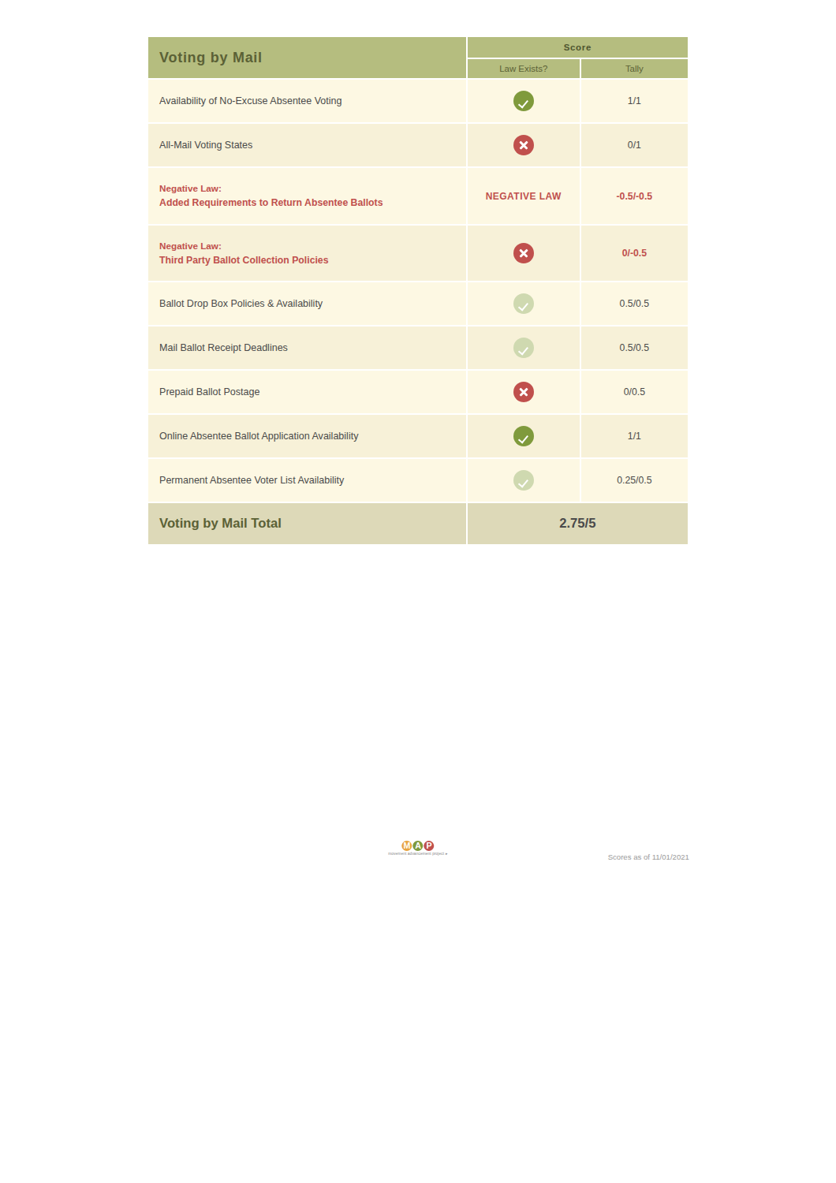| Voting by Mail | Score |
| --- | --- |
| Law Exists? | Tally |
| Availability of No-Excuse Absentee Voting | | 1/1 |
| All-Mail Voting States | | 0/1 |
| Negative Law: Added Requirements to Return Absentee Ballots | NEGATIVE LAW | -0.5/-0.5 |
| Negative Law: Third Party Ballot Collection Policies | | 0/-0.5 |
| Ballot Drop Box Policies & Availability | | 0.5/0.5 |
| Mail Ballot Receipt Deadlines | | 0.5/0.5 |
| Prepaid Ballot Postage | | 0/0.5 |
| Online Absentee Ballot Application Availability | | 1/1 |
| Permanent Absentee Voter List Availability | | 0.25/0.5 |
| Voting by Mail Total | 2.75/5 |
MAP
movement advancement project ▸
Scores as of 11/01/2021